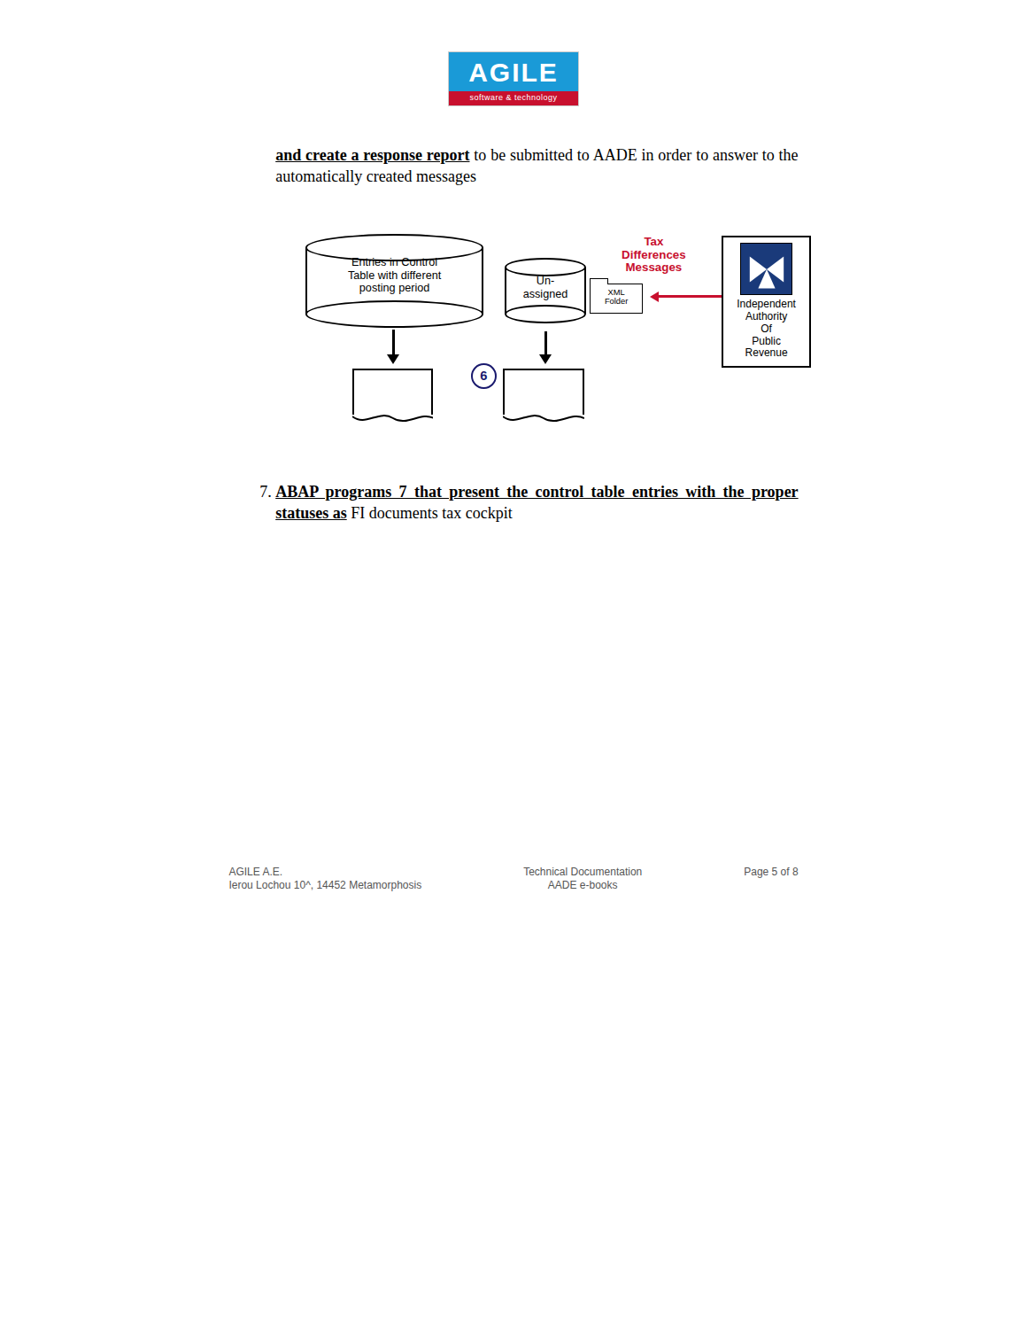AGILE
software & technology
and create a response report to be submitted to AADE in order to answer to the automatically created messages
Entries in Control
Table with different
posting period
Un-
assigned
6
Tax
Differences
Messages
XML
Folder
Independent
Authority
Of
Public
Revenue
ABAP programs 7 that present the control table entries with the proper statuses as FI documents tax cockpit
AGILE A.E.
Ierou Lochou 10^, 14452 Metamorphosis
Technical Documentation
AADE e-books
Page 5 of 8